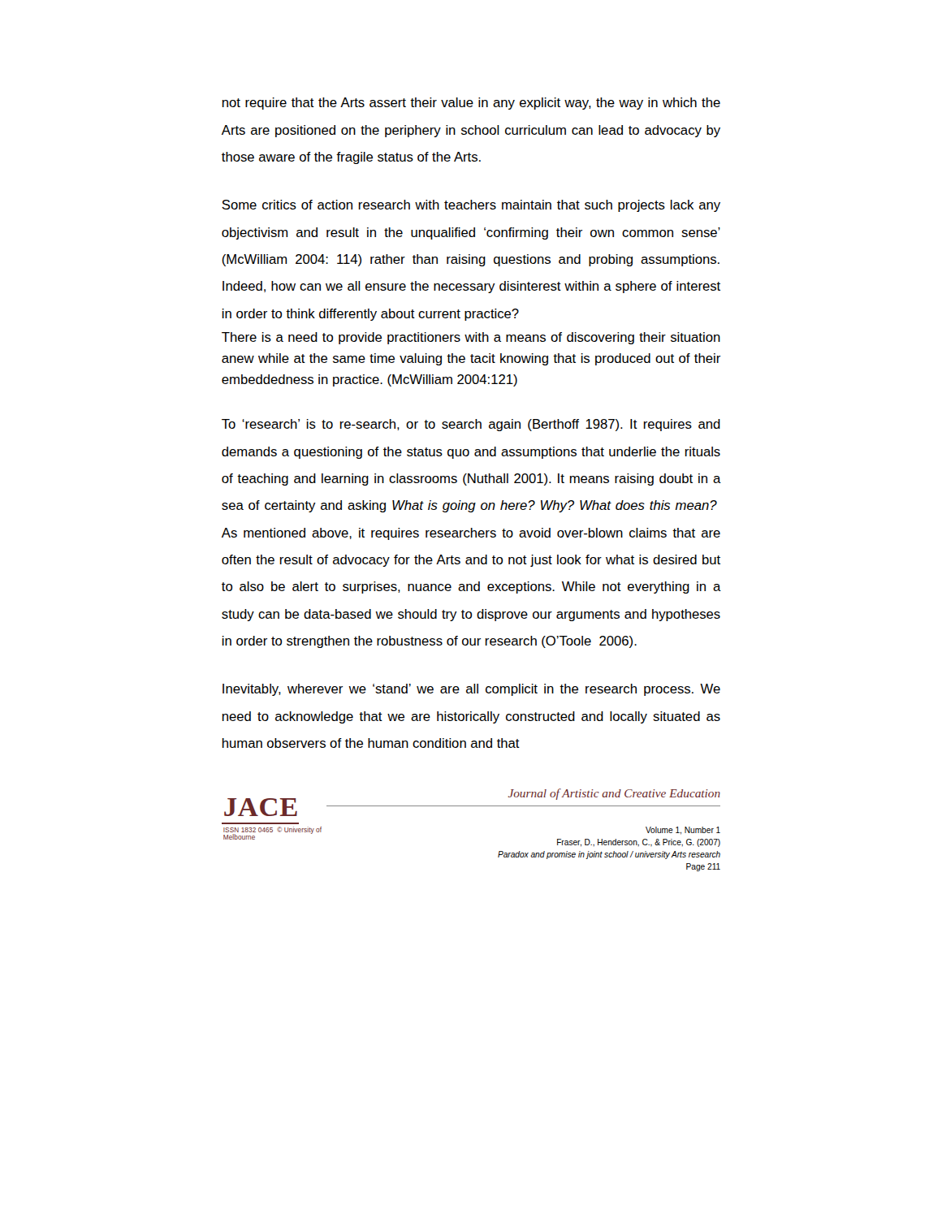not require that the Arts assert their value in any explicit way, the way in which the Arts are positioned on the periphery in school curriculum can lead to advocacy by those aware of the fragile status of the Arts.
Some critics of action research with teachers maintain that such projects lack any objectivism and result in the unqualified ‘confirming their own common sense’ (McWilliam 2004: 114) rather than raising questions and probing assumptions. Indeed, how can we all ensure the necessary disinterest within a sphere of interest in order to think differently about current practice?
There is a need to provide practitioners with a means of discovering their situation anew while at the same time valuing the tacit knowing that is produced out of their embeddedness in practice. (McWilliam 2004:121)
To ‘research’ is to re-search, or to search again (Berthoff 1987). It requires and demands a questioning of the status quo and assumptions that underlie the rituals of teaching and learning in classrooms (Nuthall 2001). It means raising doubt in a sea of certainty and asking What is going on here? Why? What does this mean? As mentioned above, it requires researchers to avoid over-blown claims that are often the result of advocacy for the Arts and to not just look for what is desired but to also be alert to surprises, nuance and exceptions. While not everything in a study can be data-based we should try to disprove our arguments and hypotheses in order to strengthen the robustness of our research (O’Toole 2006).
Inevitably, wherever we ‘stand’ we are all complicit in the research process. We need to acknowledge that we are historically constructed and locally situated as human observers of the human condition and that
Journal of Artistic and Creative Education
JACE
ISSN 1832 0465 © University of Melbourne
Volume 1, Number 1
Fraser, D., Henderson, C., & Price, G. (2007)
Paradox and promise in joint school / university Arts research
Page 211